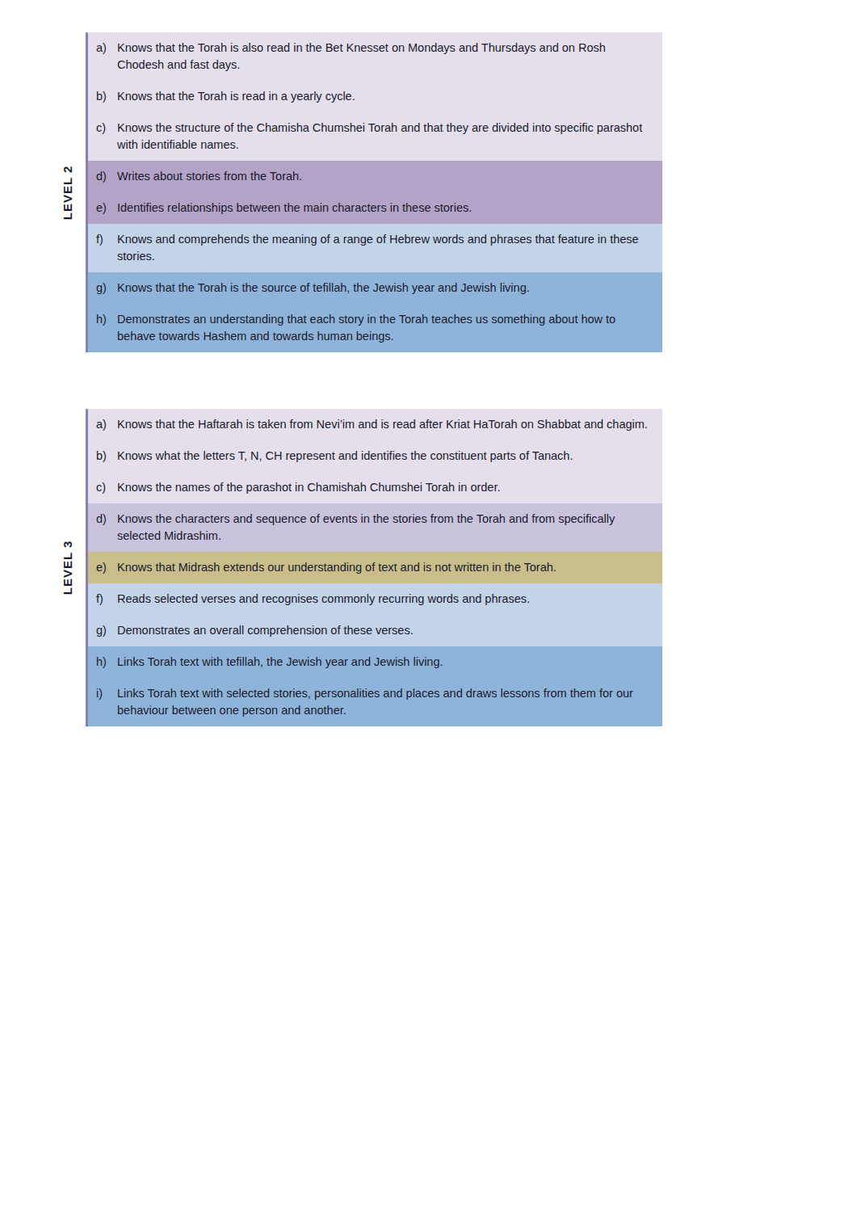LEVEL 2
a) Knows that the Torah is also read in the Bet Knesset on Mondays and Thursdays and on Rosh Chodesh and fast days.
b) Knows that the Torah is read in a yearly cycle.
c) Knows the structure of the Chamisha Chumshei Torah and that they are divided into specific parashot with identifiable names.
d) Writes about stories from the Torah.
e) Identifies relationships between the main characters in these stories.
f) Knows and comprehends the meaning of a range of Hebrew words and phrases that feature in these stories.
g) Knows that the Torah is the source of tefillah, the Jewish year and Jewish living.
h) Demonstrates an understanding that each story in the Torah teaches us something about how to behave towards Hashem and towards human beings.
LEVEL 3
a) Knows that the Haftarah is taken from Nevi’im and is read after Kriat HaTorah on Shabbat and chagim.
b) Knows what the letters T, N, CH represent and identifies the constituent parts of Tanach.
c) Knows the names of the parashot in Chamishah Chumshei Torah in order.
d) Knows the characters and sequence of events in the stories from the Torah and from specifically selected Midrashim.
e) Knows that Midrash extends our understanding of text and is not written in the Torah.
f) Reads selected verses and recognises commonly recurring words and phrases.
g) Demonstrates an overall comprehension of these verses.
h) Links Torah text with tefillah, the Jewish year and Jewish living.
i) Links Torah text with selected stories, personalities and places and draws lessons from them for our behaviour between one person and another.